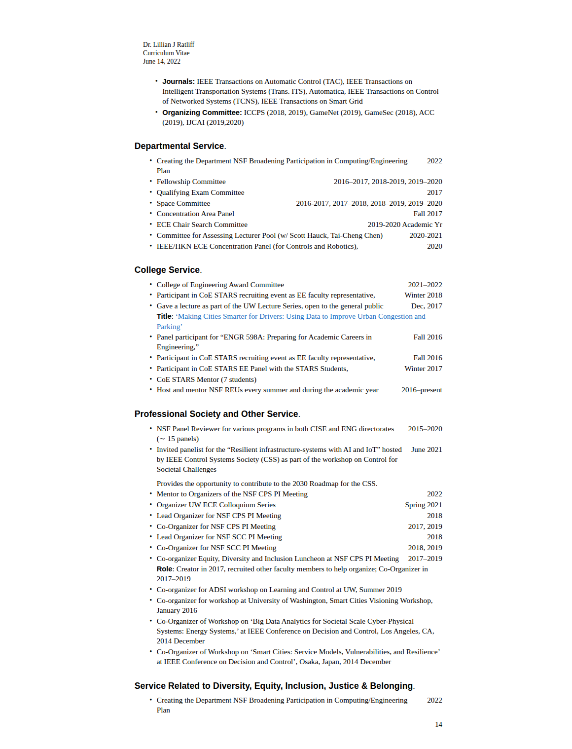Dr. Lillian J Ratliff
Curriculum Vitae
June 14, 2022
Journals: IEEE Transactions on Automatic Control (TAC), IEEE Transactions on Intelligent Transportation Systems (Trans. ITS), Automatica, IEEE Transactions on Control of Networked Systems (TCNS), IEEE Transactions on Smart Grid
Organizing Committee: ICCPS (2018, 2019), GameNet (2019), GameSec (2018), ACC (2019), IJCAI (2019,2020)
Departmental Service.
Creating the Department NSF Broadening Participation in Computing/Engineering Plan 2022
Fellowship Committee 2016–2017, 2018-2019, 2019–2020
Qualifying Exam Committee 2017
Space Committee 2016-2017, 2017–2018, 2018–2019, 2019–2020
Concentration Area Panel Fall 2017
ECE Chair Search Committee 2019-2020 Academic Yr
Committee for Assessing Lecturer Pool (w/ Scott Hauck, Tai-Cheng Chen) 2020-2021
IEEE/HKN ECE Concentration Panel (for Controls and Robotics), 2020
College Service.
College of Engineering Award Committee 2021–2022
Participant in CoE STARS recruiting event as EE faculty representative, Winter 2018
Gave a lecture as part of the UW Lecture Series, open to the general public Dec, 2017
Title: ‘Making Cities Smarter for Drivers: Using Data to Improve Urban Congestion and Parking’
Panel participant for “ENGR 598A: Preparing for Academic Careers in Engineering,”Fall 2016
Participant in CoE STARS recruiting event as EE faculty representative, Fall 2016
Participant in CoE STARS EE Panel with the STARS Students, Winter 2017
CoE STARS Mentor (7 students)
Host and mentor NSF REUs every summer and during the academic year 2016–present
Professional Society and Other Service.
NSF Panel Reviewer for various programs in both CISE and ENG directorates (∼ 15 panels) 2015–2020
Invited panelist for the “Resilient infrastructure-systems with AI and IoT” hosted by IEEE Control Systems Society (CSS) as part of the workshop on Control for Societal Challenges June 2021
Provides the opportunity to contribute to the 2030 Roadmap for the CSS.
Mentor to Organizers of the NSF CPS PI Meeting 2022
Organizer UW ECE Colloquium Series Spring 2021
Lead Organizer for NSF CPS PI Meeting 2018
Co-Organizer for NSF CPS PI Meeting 2017, 2019
Lead Organizer for NSF SCC PI Meeting 2018
Co-Organizer for NSF SCC PI Meeting 2018, 2019
Co-organizer Equity, Diversity and Inclusion Luncheon at NSF CPS PI Meeting 2017–2019
Role: Creator in 2017, recruited other faculty members to help organize; Co-Organizer in 2017–2019
Co-organizer for ADSI workshop on Learning and Control at UW, Summer 2019
Co-organizer for workshop at University of Washington, Smart Cities Visioning Workshop, January 2016
Co-Organizer of Workshop on ‘Big Data Analytics for Societal Scale Cyber-Physical Systems: Energy Systems,’ at IEEE Conference on Decision and Control, Los Angeles, CA, 2014 December
Co-Organizer of Workshop on ‘Smart Cities: Service Models, Vulnerabilities, and Resilience’ at IEEE Conference on Decision and Control’, Osaka, Japan, 2014 December
Service Related to Diversity, Equity, Inclusion, Justice & Belonging.
Creating the Department NSF Broadening Participation in Computing/Engineering Plan 2022
14